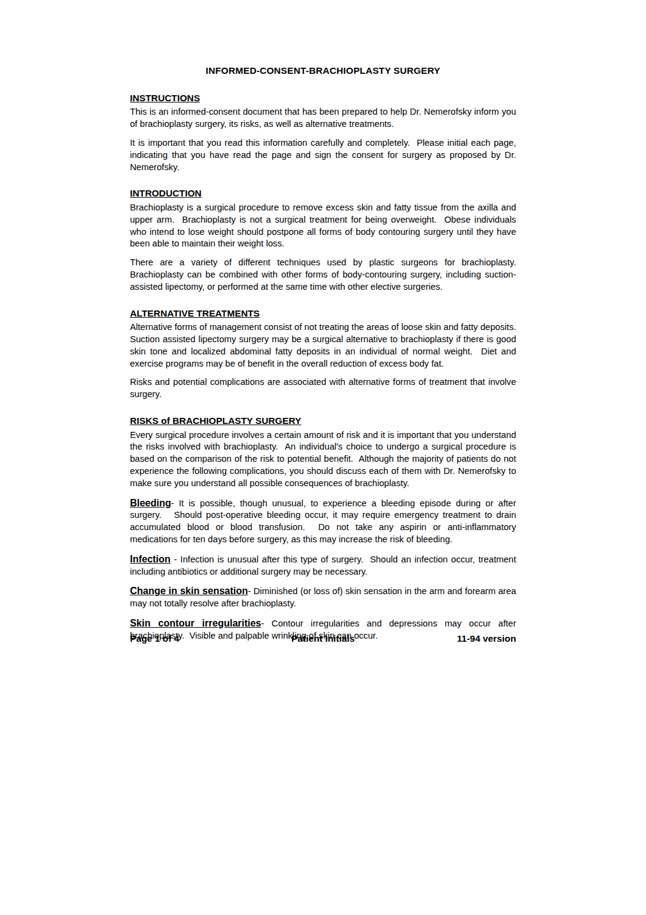INFORMED-CONSENT-BRACHIOPLASTY SURGERY
INSTRUCTIONS
This is an informed-consent document that has been prepared to help Dr. Nemerofsky inform you of brachioplasty surgery, its risks, as well as alternative treatments.
It is important that you read this information carefully and completely. Please initial each page, indicating that you have read the page and sign the consent for surgery as proposed by Dr. Nemerofsky.
INTRODUCTION
Brachioplasty is a surgical procedure to remove excess skin and fatty tissue from the axilla and upper arm. Brachioplasty is not a surgical treatment for being overweight. Obese individuals who intend to lose weight should postpone all forms of body contouring surgery until they have been able to maintain their weight loss.
There are a variety of different techniques used by plastic surgeons for brachioplasty. Brachioplasty can be combined with other forms of body-contouring surgery, including suction-assisted lipectomy, or performed at the same time with other elective surgeries.
ALTERNATIVE TREATMENTS
Alternative forms of management consist of not treating the areas of loose skin and fatty deposits. Suction assisted lipectomy surgery may be a surgical alternative to brachioplasty if there is good skin tone and localized abdominal fatty deposits in an individual of normal weight. Diet and exercise programs may be of benefit in the overall reduction of excess body fat.
Risks and potential complications are associated with alternative forms of treatment that involve surgery.
RISKS of BRACHIOPLASTY SURGERY
Every surgical procedure involves a certain amount of risk and it is important that you understand the risks involved with brachioplasty. An individual's choice to undergo a surgical procedure is based on the comparison of the risk to potential benefit. Although the majority of patients do not experience the following complications, you should discuss each of them with Dr. Nemerofsky to make sure you understand all possible consequences of brachioplasty.
Bleeding- It is possible, though unusual, to experience a bleeding episode during or after surgery. Should post-operative bleeding occur, it may require emergency treatment to drain accumulated blood or blood transfusion. Do not take any aspirin or anti-inflammatory medications for ten days before surgery, as this may increase the risk of bleeding.
Infection - Infection is unusual after this type of surgery. Should an infection occur, treatment including antibiotics or additional surgery may be necessary.
Change in skin sensation- Diminished (or loss of) skin sensation in the arm and forearm area may not totally resolve after brachioplasty.
Skin contour irregularities- Contour irregularities and depressions may occur after brachioplasty. Visible and palpable wrinkling of skin can occur.
Page 1 of 4 Patient Initials 11-94 version